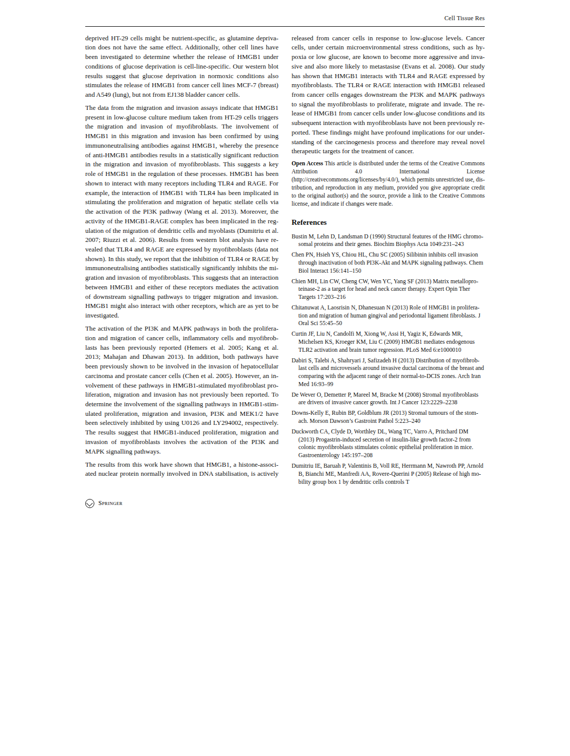Cell Tissue Res
deprived HT-29 cells might be nutrient-specific, as glutamine deprivation does not have the same effect. Additionally, other cell lines have been investigated to determine whether the release of HMGB1 under conditions of glucose deprivation is cell-line-specific. Our western blot results suggest that glucose deprivation in normoxic conditions also stimulates the release of HMGB1 from cancer cell lines MCF-7 (breast) and A549 (lung), but not from EJ138 bladder cancer cells.
The data from the migration and invasion assays indicate that HMGB1 present in low-glucose culture medium taken from HT-29 cells triggers the migration and invasion of myofibroblasts. The involvement of HMGB1 in this migration and invasion has been confirmed by using immunoneutralising antibodies against HMGB1, whereby the presence of anti-HMGB1 antibodies results in a statistically significant reduction in the migration and invasion of myofibroblasts. This suggests a key role of HMGB1 in the regulation of these processes. HMGB1 has been shown to interact with many receptors including TLR4 and RAGE. For example, the interaction of HMGB1 with TLR4 has been implicated in stimulating the proliferation and migration of hepatic stellate cells via the activation of the PI3K pathway (Wang et al. 2013). Moreover, the activity of the HMGB1-RAGE complex has been implicated in the regulation of the migration of dendritic cells and myoblasts (Dumitriu et al. 2007; Riuzzi et al. 2006). Results from western blot analysis have revealed that TLR4 and RAGE are expressed by myofibroblasts (data not shown). In this study, we report that the inhibition of TLR4 or RAGE by immunoneutralising antibodies statistically significantly inhibits the migration and invasion of myofibroblasts. This suggests that an interaction between HMGB1 and either of these receptors mediates the activation of downstream signalling pathways to trigger migration and invasion. HMGB1 might also interact with other receptors, which are as yet to be investigated.
The activation of the PI3K and MAPK pathways in both the proliferation and migration of cancer cells, inflammatory cells and myofibroblasts has been previously reported (Hemers et al. 2005; Kang et al. 2013; Mahajan and Dhawan 2013). In addition, both pathways have been previously shown to be involved in the invasion of hepatocellular carcinoma and prostate cancer cells (Chen et al. 2005). However, an involvement of these pathways in HMGB1-stimulated myofibroblast proliferation, migration and invasion has not previously been reported. To determine the involvement of the signalling pathways in HMGB1-stimulated proliferation, migration and invasion, PI3K and MEK1/2 have been selectively inhibited by using U0126 and LY294002, respectively. The results suggest that HMGB1-induced proliferation, migration and invasion of myofibroblasts involves the activation of the PI3K and MAPK signalling pathways.
The results from this work have shown that HMGB1, a histone-associated nuclear protein normally involved in DNA stabilisation, is actively released from cancer cells in response to low-glucose levels. Cancer cells, under certain microenvironmental stress conditions, such as hypoxia or low glucose, are known to become more aggressive and invasive and also more likely to metastasise (Evans et al. 2008). Our study has shown that HMGB1 interacts with TLR4 and RAGE expressed by myofibroblasts. The TLR4 or RAGE interaction with HMGB1 released from cancer cells engages downstream the PI3K and MAPK pathways to signal the myofibroblasts to proliferate, migrate and invade. The release of HMGB1 from cancer cells under low-glucose conditions and its subsequent interaction with myofibroblasts have not been previously reported. These findings might have profound implications for our understanding of the carcinogenesis process and therefore may reveal novel therapeutic targets for the treatment of cancer.
Open Access This article is distributed under the terms of the Creative Commons Attribution 4.0 International License (http://creativecommons.org/licenses/by/4.0/), which permits unrestricted use, distribution, and reproduction in any medium, provided you give appropriate credit to the original author(s) and the source, provide a link to the Creative Commons license, and indicate if changes were made.
References
Bustin M, Lehn D, Landsman D (1990) Structural features of the HMG chromosomal proteins and their genes. Biochim Biophys Acta 1049:231–243
Chen PN, Hsieh YS, Chiou HL, Chu SC (2005) Silibinin inhibits cell invasion through inactivation of both PI3K-Akt and MAPK signaling pathways. Chem Biol Interact 156:141–150
Chien MH, Lin CW, Cheng CW, Wen YC, Yang SF (2013) Matrix metalloproteinase-2 as a target for head and neck cancer therapy. Expert Opin Ther Targets 17:203–216
Chitanuwat A, Laosrisin N, Dhanesuan N (2013) Role of HMGB1 in proliferation and migration of human gingival and periodontal ligament fibroblasts. J Oral Sci 55:45–50
Curtin JF, Liu N, Candolfi M, Xiong W, Assi H, Yagiz K, Edwards MR, Michelsen KS, Kroeger KM, Liu C (2009) HMGB1 mediates endogenous TLR2 activation and brain tumor regression. PLoS Med 6:e1000010
Dabiri S, Talebi A, Shahryari J, Safizadeh H (2013) Distribution of myofibroblast cells and microvessels around invasive ductal carcinoma of the breast and comparing with the adjacent range of their normal-to-DCIS zones. Arch Iran Med 16:93–99
De Wever O, Demetter P, Mareel M, Bracke M (2008) Stromal myofibroblasts are drivers of invasive cancer growth. Int J Cancer 123:2229–2238
Downs-Kelly E, Rubin BP, Goldblum JR (2013) Stromal tumours of the stomach. Morson Dawson’s Gastroint Pathol 5:223–240
Duckworth CA, Clyde D, Worthley DL, Wang TC, Varro A, Pritchard DM (2013) Progastrin-induced secretion of insulin-like growth factor-2 from colonic myofibroblasts stimulates colonic epithelial proliferation in mice. Gastroenterology 145:197–208
Dumitriu IE, Baruah P, Valentinis B, Voll RE, Herrmann M, Nawroth PP, Arnold B, Bianchi ME, Manfredi AA, Rovere-Querini P (2005) Release of high mobility group box 1 by dendritic cells controls T
Springer